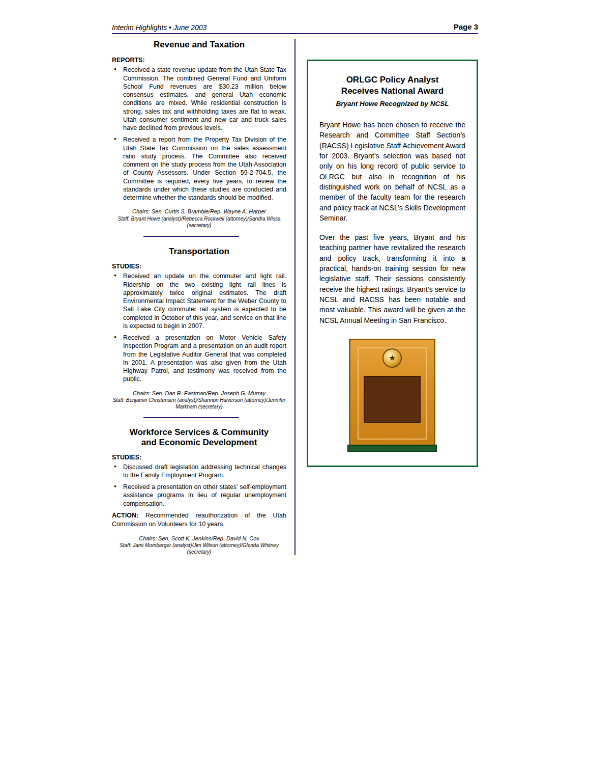Interim Highlights • June 2003
Page 3
Revenue and Taxation
REPORTS:
Received a state revenue update from the Utah State Tax Commission. The combined General Fund and Uniform School Fund revenues are $30.23 million below consensus estimates, and general Utah economic conditions are mixed. While residential construction is strong, sales tax and withholding taxes are flat to weak. Utah consumer sentiment and new car and truck sales have declined from previous levels.
Received a report from the Property Tax Division of the Utah State Tax Commission on the sales assessment ratio study process. The Committee also received comment on the study process from the Utah Association of County Assessors. Under Section 59-2-704.5, the Committee is required, every five years, to review the standards under which these studies are conducted and determine whether the standards should be modified.
Chairs: Sen. Curtis S. Bramble/Rep. Wayne A. Harper
Staff: Bryant Howe (analyst)/Rebecca Rockwell (attorney)/Sandra Wissa (secretary)
Transportation
STUDIES:
Received an update on the commuter and light rail. Ridership on the two existing light rail lines is approximately twice original estimates. The draft Environmental Impact Statement for the Weber County to Salt Lake City commuter rail system is expected to be completed in October of this year, and service on that line is expected to begin in 2007.
Received a presentation on Motor Vehicle Safety Inspection Program and a presentation on an audit report from the Legislative Auditor General that was completed in 2001. A presentation was also given from the Utah Highway Patrol, and testimony was received from the public.
Chairs: Sen. Dan R. Eastman/Rep. Joseph G. Murray
Staff: Benjamin Christensen (analyst)/Shannon Halverson (attorney)/Jennifer Markham (secretary)
Workforce Services & Community
and Economic Development
STUDIES:
Discussed draft legislation addressing technical changes to the Family Employment Program.
Received a presentation on other states’ self-employment assistance programs in lieu of regular unemployment compensation.
ACTION: Recommended reauthorization of the Utah Commission on Volunteers for 10 years.
Chairs: Sen. Scott K. Jenkins/Rep. David N. Cox
Staff: Jami Momberger (analyst)/Jim Wilson (attorney)/Glenda Whitney (secretary)
ORLGC Policy Analyst
Receives National Award
Bryant Howe Recognized by NCSL
Bryant Howe has been chosen to receive the Research and Committee Staff Section’s (RACSS) Legislative Staff Achievement Award for 2003. Bryant’s selection was based not only on his long record of public service to OLRGC but also in recognition of his distinguished work on behalf of NCSL as a member of the faculty team for the research and policy track at NCSL’s Skills Development Seminar.
Over the past five years, Bryant and his teaching partner have revitalized the research and policy track, transforming it into a practical, hands-on training session for new legislative staff. Their sessions consistently receive the highest ratings. Bryant’s service to NCSL and RACSS has been notable and most valuable. This award will be given at the NCSL Annual Meeting in San Francisco.
★